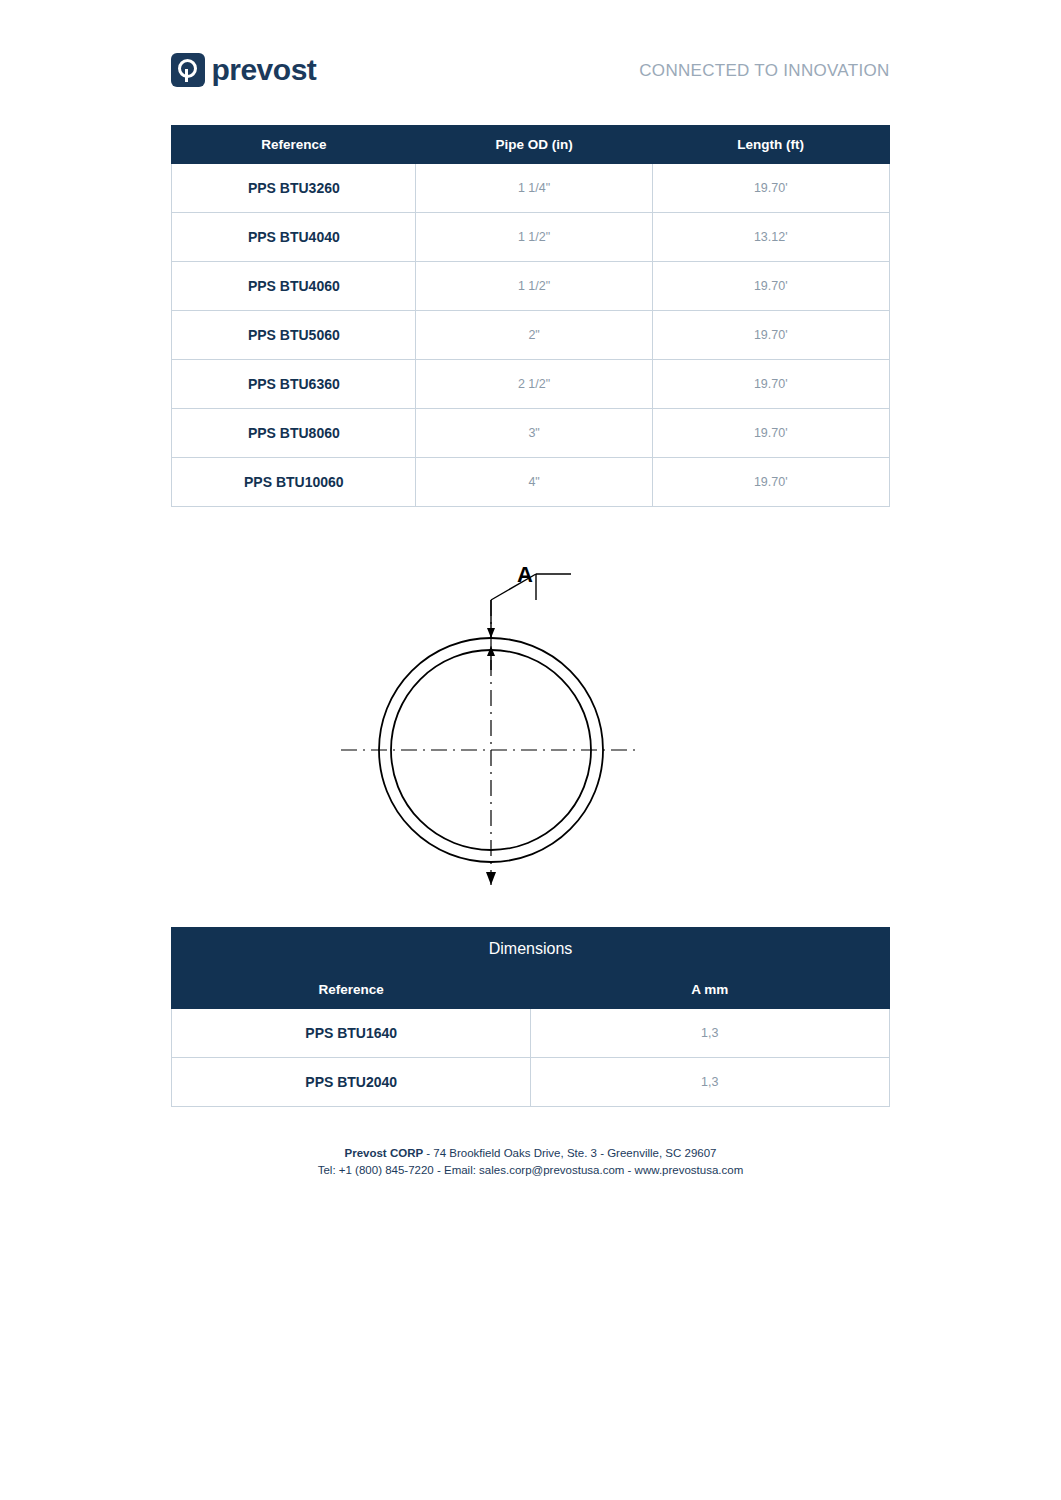prevost
CONNECTED TO INNOVATION
| Reference | Pipe OD (in) | Length (ft) |
| --- | --- | --- |
| PPS BTU3260 | 1 1/4" | 19.70' |
| PPS BTU4040 | 1 1/2" | 13.12' |
| PPS BTU4060 | 1 1/2" | 19.70' |
| PPS BTU5060 | 2" | 19.70' |
| PPS BTU6360 | 2 1/2" | 19.70' |
| PPS BTU8060 | 3" | 19.70' |
| PPS BTU10060 | 4" | 19.70' |
A
| Dimensions |
| --- |
| Reference | A mm |
| PPS BTU1640 | 1,3 |
| PPS BTU2040 | 1,3 |
Prevost CORP - 74 Brookfield Oaks Drive, Ste. 3 - Greenville, SC 29607
Tel: +1 (800) 845-7220 - Email: sales.corp@prevostusa.com - www.prevostusa.com